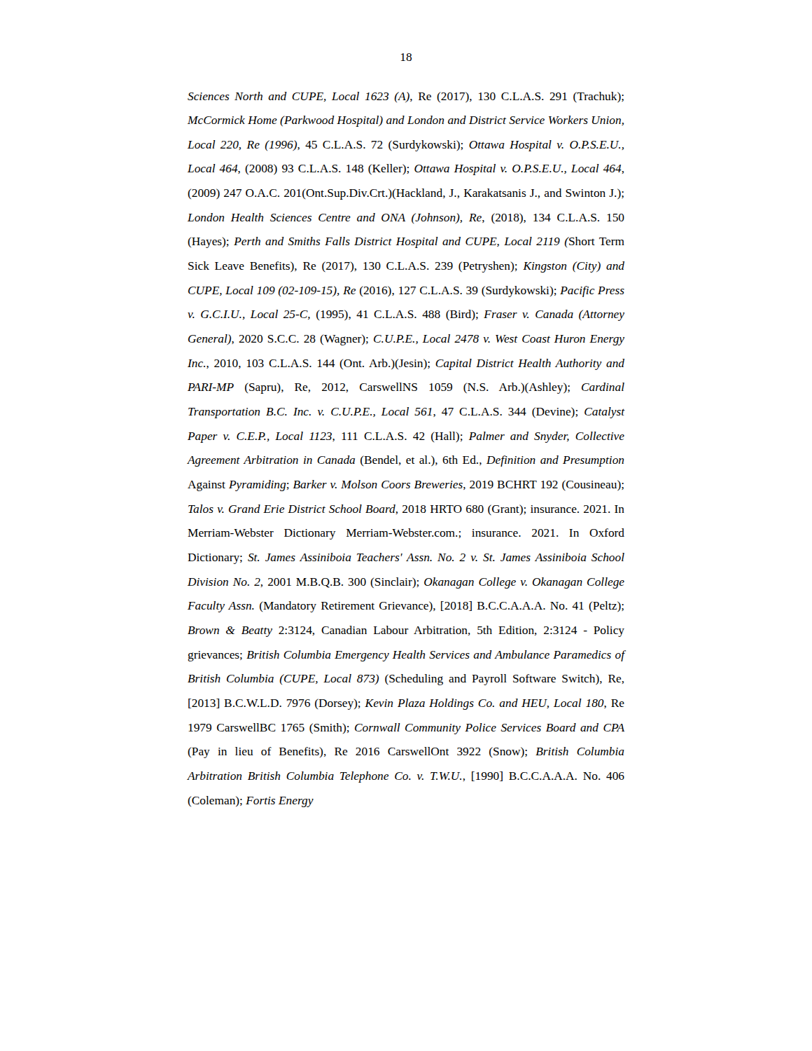18
Sciences North and CUPE, Local 1623 (A), Re (2017), 130 C.L.A.S. 291 (Trachuk); McCormick Home (Parkwood Hospital) and London and District Service Workers Union, Local 220, Re (1996), 45 C.L.A.S. 72 (Surdykowski); Ottawa Hospital v. O.P.S.E.U., Local 464, (2008) 93 C.L.A.S. 148 (Keller); Ottawa Hospital v. O.P.S.E.U., Local 464, (2009) 247 O.A.C. 201(Ont.Sup.Div.Crt.)(Hackland, J., Karakatsanis J., and Swinton J.); London Health Sciences Centre and ONA (Johnson), Re, (2018), 134 C.L.A.S. 150 (Hayes); Perth and Smiths Falls District Hospital and CUPE, Local 2119 (Short Term Sick Leave Benefits), Re (2017), 130 C.L.A.S. 239 (Petryshen); Kingston (City) and CUPE, Local 109 (02-109-15), Re (2016), 127 C.L.A.S. 39 (Surdykowski); Pacific Press v. G.C.I.U., Local 25-C, (1995), 41 C.L.A.S. 488 (Bird); Fraser v. Canada (Attorney General), 2020 S.C.C. 28 (Wagner); C.U.P.E., Local 2478 v. West Coast Huron Energy Inc., 2010, 103 C.L.A.S. 144 (Ont. Arb.)(Jesin); Capital District Health Authority and PARI-MP (Sapru), Re, 2012, CarswellNS 1059 (N.S. Arb.)(Ashley); Cardinal Transportation B.C. Inc. v. C.U.P.E., Local 561, 47 C.L.A.S. 344 (Devine); Catalyst Paper v. C.E.P., Local 1123, 111 C.L.A.S. 42 (Hall); Palmer and Snyder, Collective Agreement Arbitration in Canada (Bendel, et al.), 6th Ed., Definition and Presumption Against Pyramiding; Barker v. Molson Coors Breweries, 2019 BCHRT 192 (Cousineau); Talos v. Grand Erie District School Board, 2018 HRTO 680 (Grant); insurance. 2021. In Merriam-Webster Dictionary Merriam-Webster.com.; insurance. 2021. In Oxford Dictionary; St. James Assiniboia Teachers' Assn. No. 2 v. St. James Assiniboia School Division No. 2, 2001 M.B.Q.B. 300 (Sinclair); Okanagan College v. Okanagan College Faculty Assn. (Mandatory Retirement Grievance), [2018] B.C.C.A.A.A. No. 41 (Peltz); Brown & Beatty 2:3124, Canadian Labour Arbitration, 5th Edition, 2:3124 - Policy grievances; British Columbia Emergency Health Services and Ambulance Paramedics of British Columbia (CUPE, Local 873) (Scheduling and Payroll Software Switch), Re, [2013] B.C.W.L.D. 7976 (Dorsey); Kevin Plaza Holdings Co. and HEU, Local 180, Re 1979 CarswellBC 1765 (Smith); Cornwall Community Police Services Board and CPA (Pay in lieu of Benefits), Re 2016 CarswellOnt 3922 (Snow); British Columbia Arbitration British Columbia Telephone Co. v. T.W.U., [1990] B.C.C.A.A.A. No. 406 (Coleman); Fortis Energy